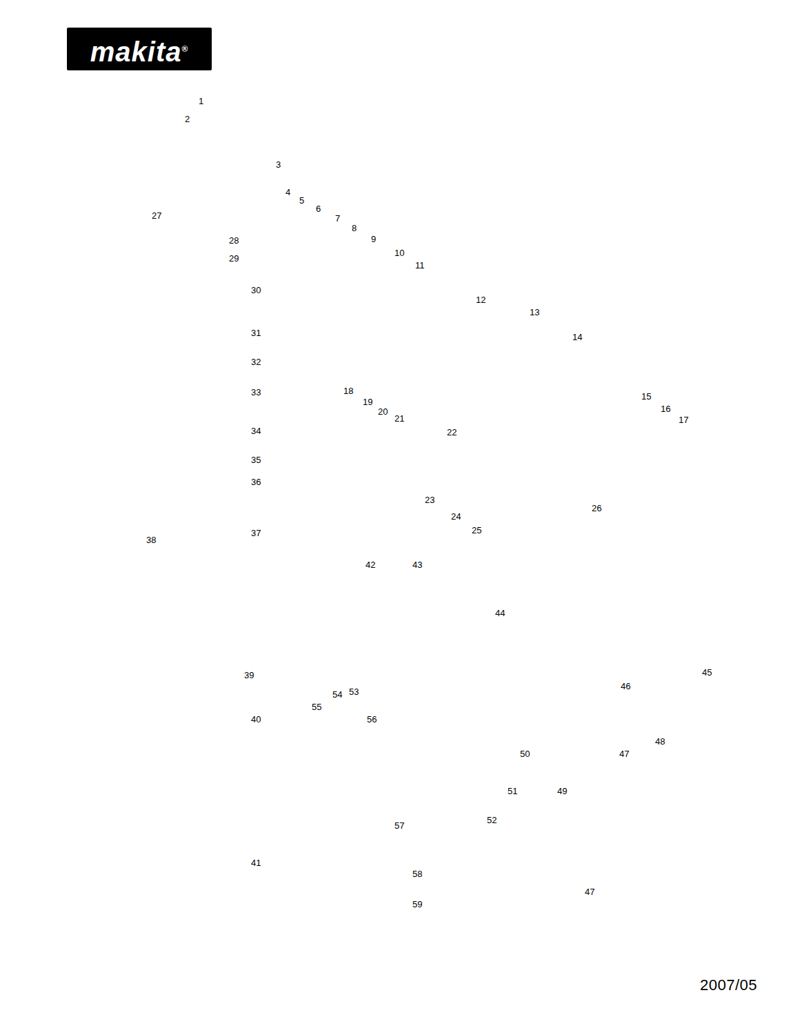makita®
1 2 3 4 5 6 7 8 9 10 11 12 13 14 15 16 17 18 19 20 21 22 23 24 25 26 27 28 29 30 31 32 33 34 35 36 37 38 39 40 41 42 43 44 45 46 47 47 48 49 50 51 52 53 54 55 56 57 58 59
2007/05